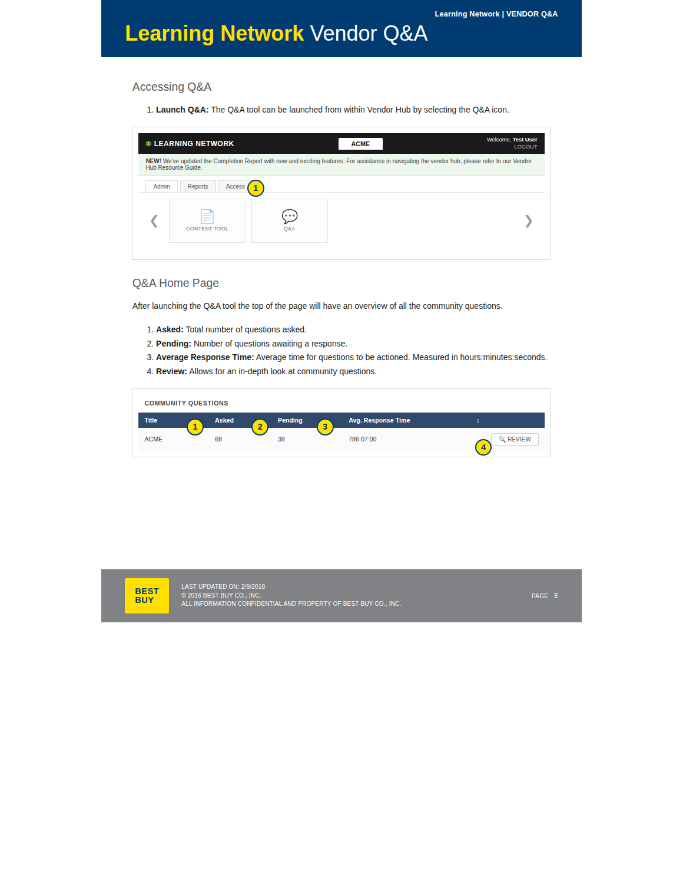Learning Network | VENDOR Q&A
Learning Network Vendor Q&A
Accessing Q&A
Launch Q&A: The Q&A tool can be launched from within Vendor Hub by selecting the Q&A icon.
1
❄ LEARNING NETWORK
ACME
Welcome, Test User
LOGOUT
NEW! We've updated the Completion Report with new and exciting features. For assistance in navigating the vendor hub, please refer to our Vendor Hub Resource Guide.
Admin Reports Access
❮
📄
CONTENT TOOL
💬
Q&A
❯
Q&A Home Page
After launching the Q&A tool the top of the page will have an overview of all the community questions.
Asked: Total number of questions asked.
Pending: Number of questions awaiting a response.
Average Response Time: Average time for questions to be actioned. Measured in hours:minutes:seconds.
Review: Allows for an in-depth look at community questions.
1
2
3
4
COMMUNITY QUESTIONS
| Title | Asked | Pending | Avg. Response Time | ↕ | |
| --- | --- | --- | --- | --- | --- |
| ACME | 68 | 38 | 786:07:00 | | 🔍 REVIEW |
BEST
BUY
LAST UPDATED ON: 2/9/2018
© 2016 BEST BUY CO., INC.
ALL INFORMATION CONFIDENTIAL AND PROPERTY OF BEST BUY CO., INC.
PAGE 3